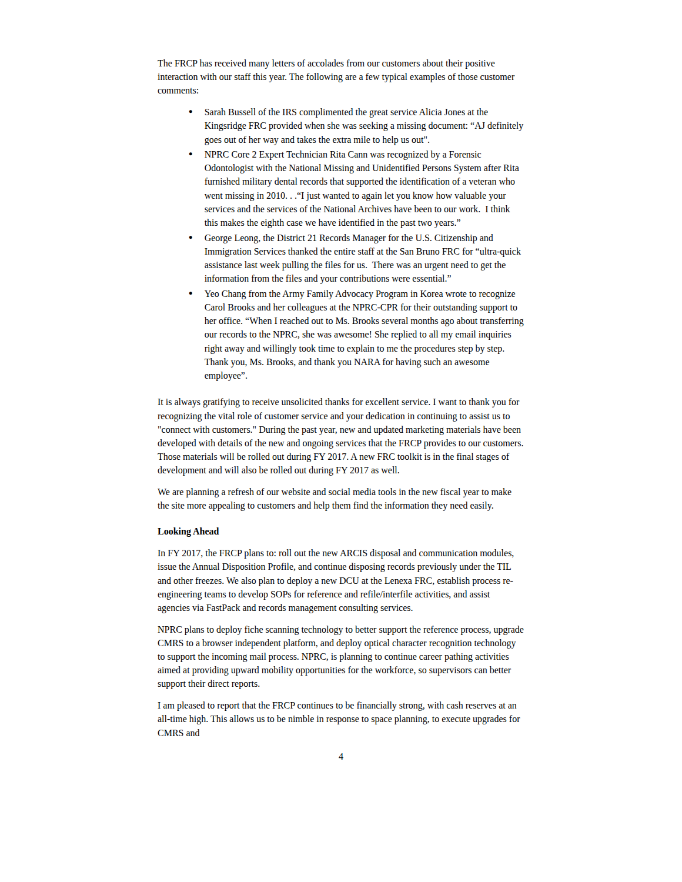The FRCP has received many letters of accolades from our customers about their positive interaction with our staff this year. The following are a few typical examples of those customer comments:
Sarah Bussell of the IRS complimented the great service Alicia Jones at the Kingsridge FRC provided when she was seeking a missing document: “AJ definitely goes out of her way and takes the extra mile to help us out".
NPRC Core 2 Expert Technician Rita Cann was recognized by a Forensic Odontologist with the National Missing and Unidentified Persons System after Rita furnished military dental records that supported the identification of a veteran who went missing in 2010. . .“I just wanted to again let you know how valuable your services and the services of the National Archives have been to our work. I think this makes the eighth case we have identified in the past two years.”
George Leong, the District 21 Records Manager for the U.S. Citizenship and Immigration Services thanked the entire staff at the San Bruno FRC for “ultra-quick assistance last week pulling the files for us. There was an urgent need to get the information from the files and your contributions were essential.”
Yeo Chang from the Army Family Advocacy Program in Korea wrote to recognize Carol Brooks and her colleagues at the NPRC-CPR for their outstanding support to her office. “When I reached out to Ms. Brooks several months ago about transferring our records to the NPRC, she was awesome! She replied to all my email inquiries right away and willingly took time to explain to me the procedures step by step. Thank you, Ms. Brooks, and thank you NARA for having such an awesome employee”.
It is always gratifying to receive unsolicited thanks for excellent service. I want to thank you for recognizing the vital role of customer service and your dedication in continuing to assist us to "connect with customers." During the past year, new and updated marketing materials have been developed with details of the new and ongoing services that the FRCP provides to our customers. Those materials will be rolled out during FY 2017. A new FRC toolkit is in the final stages of development and will also be rolled out during FY 2017 as well.
We are planning a refresh of our website and social media tools in the new fiscal year to make the site more appealing to customers and help them find the information they need easily.
Looking Ahead
In FY 2017, the FRCP plans to: roll out the new ARCIS disposal and communication modules, issue the Annual Disposition Profile, and continue disposing records previously under the TIL and other freezes. We also plan to deploy a new DCU at the Lenexa FRC, establish process re-engineering teams to develop SOPs for reference and refile/interfile activities, and assist agencies via FastPack and records management consulting services.
NPRC plans to deploy fiche scanning technology to better support the reference process, upgrade CMRS to a browser independent platform, and deploy optical character recognition technology to support the incoming mail process. NPRC, is planning to continue career pathing activities aimed at providing upward mobility opportunities for the workforce, so supervisors can better support their direct reports.
I am pleased to report that the FRCP continues to be financially strong, with cash reserves at an all-time high. This allows us to be nimble in response to space planning, to execute upgrades for CMRS and
4